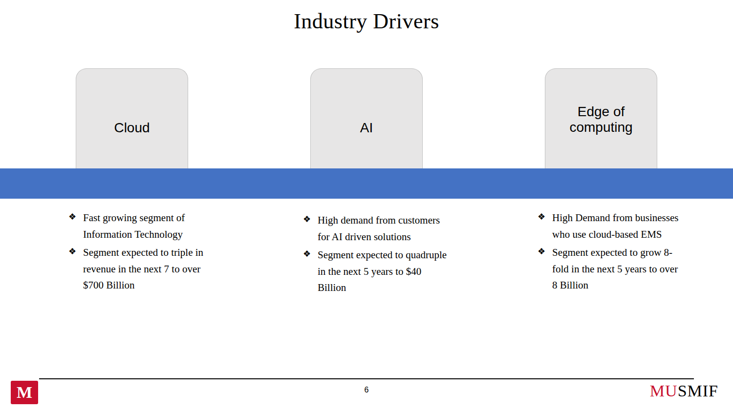Industry Drivers
Cloud
AI
Edge of
computing
Fast growing segment of Information Technology
Segment expected to triple in revenue in the next 7 to over $700 Billion
High demand from customers for AI driven solutions
Segment expected to quadruple in the next 5 years to $40 Billion
High Demand from businesses who use cloud-based EMS
Segment expected to grow 8-fold in the next 5 years to over 8 Billion
6
M
MU SMIF